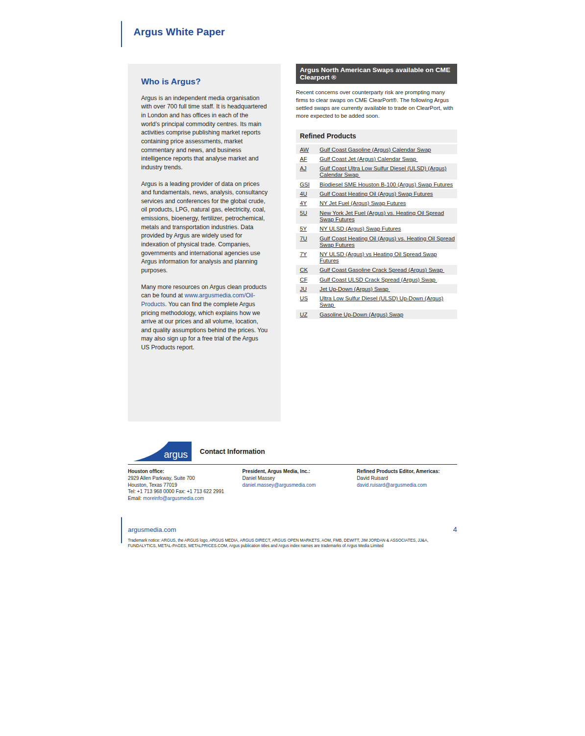Argus White Paper
Who is Argus?
Argus is an independent media organisation with over 700 full time staff. It is headquartered in London and has offices in each of the world’s principal commodity centres. Its main activities comprise publishing market reports containing price assessments, market commentary and news, and business intelligence reports that analyse market and industry trends.
Argus is a leading provider of data on prices and fundamentals, news, analysis, consultancy services and conferences for the global crude, oil products, LPG, natural gas, electricity, coal, emissions, bioenergy, fertilizer, petrochemical, metals and transportation industries. Data provided by Argus are widely used for indexation of physical trade. Companies, governments and international agencies use Argus information for analysis and planning purposes.
Many more resources on Argus clean products can be found at www.argusmedia.com/Oil-Products. You can find the complete Argus pricing methodology, which explains how we arrive at our prices and all volume, location, and quality assumptions behind the prices. You may also sign up for a free trial of the Argus US Products report.
Argus North American Swaps available on CME Clearport ®
Recent concerns over counterparty risk are prompting many firms to clear swaps on CME ClearPort®. The following Argus settled swaps are currently available to trade on ClearPort, with more expected to be added soon.
Refined Products
| AW | Gulf Coast Gasoline (Argus) Calendar Swap |
| AF | Gulf Coast Jet (Argus) Calendar Swap |
| AJ | Gulf Coast Ultra Low Sulfur Diesel (ULSD) (Argus) Calendar Swap |
| GSI | Biodiesel SME Houston B-100 (Argus) Swap Futures |
| 4U | Gulf Coast Heating Oil (Argus) Swap Futures |
| 4Y | NY Jet Fuel (Argus) Swap Futures |
| 5U | New York Jet Fuel (Argus) vs. Heating Oil Spread Swap Futures |
| 5Y | NY ULSD (Argus) Swap Futures |
| 7U | Gulf Coast Heating Oil (Argus) vs. Heating Oil Spread Swap Futures |
| 7Y | NY ULSD (Argus) vs Heating Oil Spread Swap Futures |
| CK | Gulf Coast Gasoline Crack Spread (Argus) Swap |
| CF | Gulf Coast ULSD Crack Spread (Argus) Swap |
| JU | Jet Up-Down (Argus) Swap |
| US | Ultra Low Sulfur Diesel (ULSD) Up-Down (Argus) Swap |
| UZ | Gasoline Up-Down (Argus) Swap |
argus
Contact Information
Houston office:
2929 Allen Parkway, Suite 700
Houston, Texas 77019
Tel: +1 713 968 0000 Fax: +1 713 622 2991
Email: moreinfo@argusmedia.com
President, Argus Media, Inc.:
Daniel Massey
daniel.massey@argusmedia.com
Refined Products Editor, Americas:
David Ruisard
david.ruisard@argusmedia.com
argusmedia.com
4
Trademark notice: ARGUS, the ARGUS logo, ARGUS MEDIA, ARGUS DIRECT, ARGUS OPEN MARKETS, AOM, FMB, DEWITT, JIM JORDAN & ASSOCIATES, JJ&A, FUNDALYTICS, METAL-PAGES, METALPRICES.COM, Argus publication titles and Argus index names are trademarks of Argus Media Limited